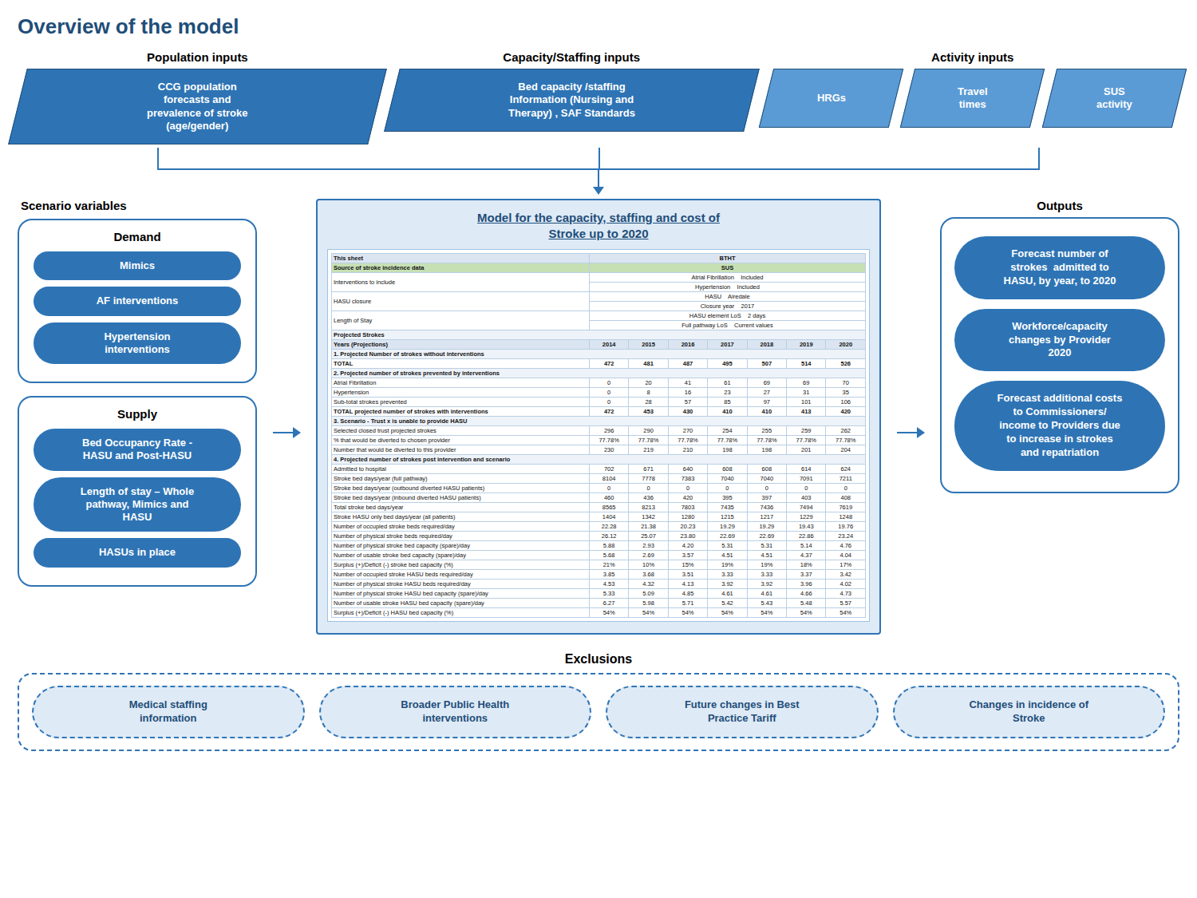Overview of the model
Population inputs
CCG population
forecasts and
prevalence of stroke
(age/gender)
Capacity/Staffing inputs
Bed capacity /staffing
Information (Nursing and
Therapy) , SAF Standards
Activity inputs
HRGs
Travel
times
SUS
activity
Scenario variables
Demand
Mimics
AF interventions
Hypertension
interventions
Supply
Bed Occupancy Rate -
HASU and Post-HASU
Length of stay – Whole
pathway, Mimics and
HASU
HASUs in place
Model for the capacity, staffing and cost of
Stroke up to 2020
| This sheet | BTHT |
| Source of stroke incidence data | SUS |
| Interventions to include | Atrial Fibrillation Included |
| Hypertension Included |
| HASU closure | HASU Airedale |
| Closure year 2017 |
| Length of Stay | HASU element LoS 2 days |
| Full pathway LoS Current values |
| Projected Strokes |
| Years (Projections) | 2014 | 2015 | 2016 | 2017 | 2018 | 2019 | 2020 |
| 1. Projected Number of strokes without interventions |
| TOTAL | 472 | 481 | 487 | 495 | 507 | 514 | 526 |
| 2. Projected number of strokes prevented by interventions |
| Atrial Fibrillation | 0 | 20 | 41 | 61 | 69 | 69 | 70 |
| Hypertension | 0 | 8 | 16 | 23 | 27 | 31 | 35 |
| Sub-total strokes prevented | 0 | 28 | 57 | 85 | 97 | 101 | 106 |
| TOTAL projected number of strokes with interventions | 472 | 453 | 430 | 410 | 410 | 413 | 420 |
| 3. Scenario - Trust x is unable to provide HASU |
| Selected closed trust projected strokes | 296 | 290 | 270 | 254 | 255 | 259 | 262 |
| % that would be diverted to chosen provider | 77.78% | 77.78% | 77.78% | 77.78% | 77.78% | 77.78% | 77.78% |
| Number that would be diverted to this provider | 230 | 219 | 210 | 198 | 198 | 201 | 204 |
| 4. Projected number of strokes post intervention and scenario |
| Admitted to hospital | 702 | 671 | 640 | 608 | 608 | 614 | 624 |
| Stroke bed days/year (full pathway) | 8104 | 7778 | 7383 | 7040 | 7040 | 7091 | 7211 |
| Stroke bed days/year (outbound diverted HASU patients) | 0 | 0 | 0 | 0 | 0 | 0 | 0 |
| Stroke bed days/year (inbound diverted HASU patients) | 460 | 436 | 420 | 395 | 397 | 403 | 408 |
| Total stroke bed days/year | 8565 | 8213 | 7803 | 7435 | 7436 | 7494 | 7619 |
| Stroke HASU only bed days/year (all patients) | 1404 | 1342 | 1280 | 1215 | 1217 | 1229 | 1248 |
| Number of occupied stroke beds required/day | 22.28 | 21.38 | 20.23 | 19.29 | 19.29 | 19.43 | 19.76 |
| Number of physical stroke beds required/day | 26.12 | 25.07 | 23.80 | 22.69 | 22.69 | 22.86 | 23.24 |
| Number of physical stroke bed capacity (spare)/day | 5.88 | 2.93 | 4.20 | 5.31 | 5.31 | 5.14 | 4.76 |
| Number of usable stroke bed capacity (spare)/day | 5.68 | 2.69 | 3.57 | 4.51 | 4.51 | 4.37 | 4.04 |
| Surplus (+)/Deficit (-) stroke bed capacity (%) | 21% | 10% | 15% | 19% | 19% | 18% | 17% |
| Number of occupied stroke HASU beds required/day | 3.85 | 3.68 | 3.51 | 3.33 | 3.33 | 3.37 | 3.42 |
| Number of physical stroke HASU beds required/day | 4.53 | 4.32 | 4.13 | 3.92 | 3.92 | 3.96 | 4.02 |
| Number of physical stroke HASU bed capacity (spare)/day | 5.33 | 5.09 | 4.85 | 4.61 | 4.61 | 4.66 | 4.73 |
| Number of usable stroke HASU bed capacity (spare)/day | 6.27 | 5.98 | 5.71 | 5.42 | 5.43 | 5.48 | 5.57 |
| Surplus (+)/Deficit (-) HASU bed capacity (%) | 54% | 54% | 54% | 54% | 54% | 54% | 54% |
Outputs
Forecast number of
strokes admitted to
HASU, by year, to 2020
Workforce/capacity
changes by Provider
2020
Forecast additional costs
to Commissioners/
income to Providers due
to increase in strokes
and repatriation
Exclusions
Medical staffing
information
Broader Public Health
interventions
Future changes in Best
Practice Tariff
Changes in incidence of
Stroke